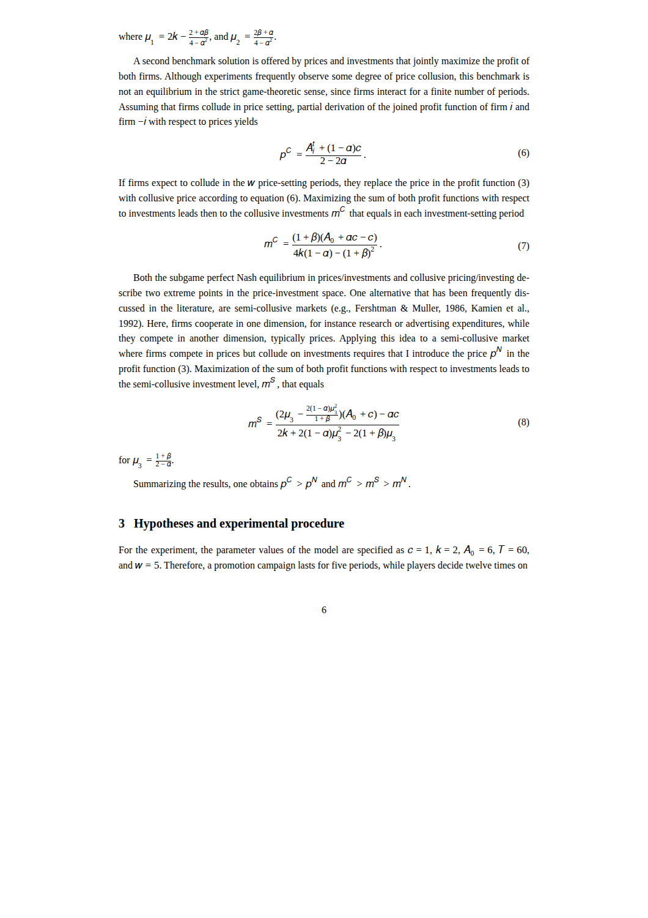where μ1=2k−2+αβ4−α2, and μ2=2β+α4−α2.
A second benchmark solution is offered by prices and investments that jointly maximize the profit of both firms. Although experiments frequently observe some degree of price collusion, this benchmark is not an equilibrium in the strict game-theoretic sense, since firms interact for a finite number of periods. Assuming that firms collude in price setting, partial derivation of the joined profit function of firm i and firm −i with respect to prices yields
pC = Ait+(1−α)c 2−2α . (6)
If firms expect to collude in the w price-setting periods, they replace the price in the profit function (3) with collusive price according to equation (6). Maximizing the sum of both profit functions with respect to investments leads then to the collusive investments mC that equals in each investment-setting period
mC = (1+β)(A0+αc−c) 4k(1−α)−(1+β)2 . (7)
Both the subgame perfect Nash equilibrium in prices/investments and collusive pricing/investing describe two extreme points in the price-investment space. One alternative that has been frequently discussed in the literature, are semi-collusive markets (e.g., Fershtman & Muller, 1986, Kamien et al., 1992). Here, firms cooperate in one dimension, for instance research or advertising expenditures, while they compete in another dimension, typically prices. Applying this idea to a semi-collusive market where firms compete in prices but collude on investments requires that I introduce the price pN in the profit function (3). Maximization of the sum of both profit functions with respect to investments leads to the semi-collusive investment level, mS, that equals
mS = (2μ3 − 2(1−α)μ32 1+β )(A0+c) −αc 2k+2(1−α)μ32 −2(1+β)μ3 (8)
for μ3=1+β2−α.
Summarizing the results, one obtains pC>pN and mC>mS>mN.
3 Hypotheses and experimental procedure
For the experiment, the parameter values of the model are specified as c=1, k=2, A0=6, T=60, and w=5. Therefore, a promotion campaign lasts for five periods, while players decide twelve times on
6